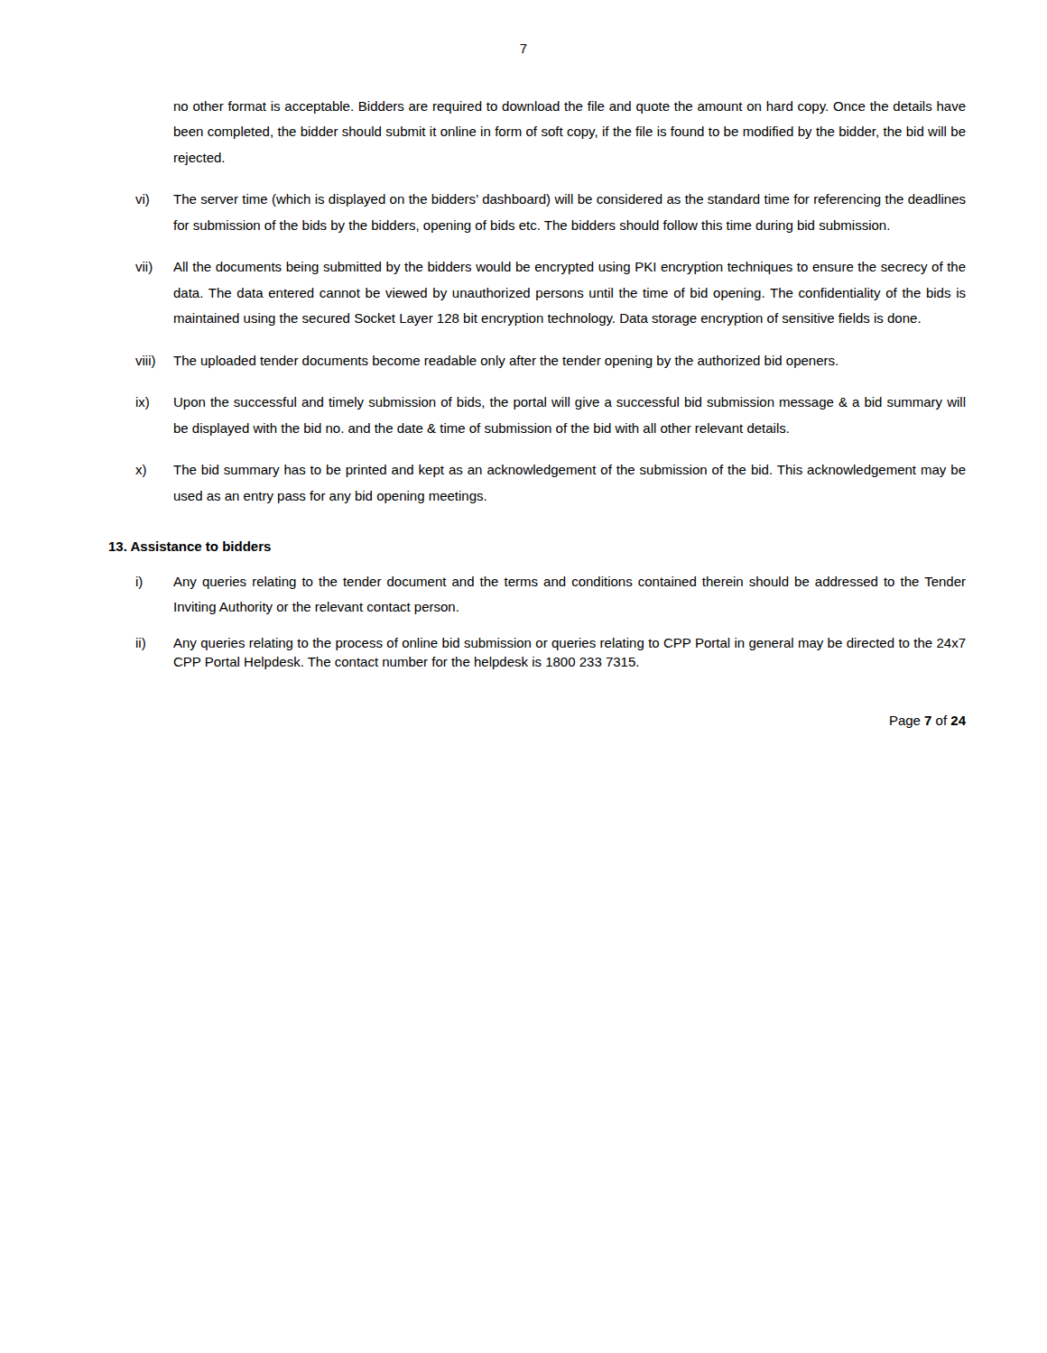7
no other format is acceptable. Bidders are required to download the file and quote the amount on hard copy. Once the details have been completed, the bidder should submit it online in form of soft copy, if the file is found to be modified by the bidder, the bid will be rejected.
vi) The server time (which is displayed on the bidders’ dashboard) will be considered as the standard time for referencing the deadlines for submission of the bids by the bidders, opening of bids etc. The bidders should follow this time during bid submission.
vii) All the documents being submitted by the bidders would be encrypted using PKI encryption techniques to ensure the secrecy of the data. The data entered cannot be viewed by unauthorized persons until the time of bid opening. The confidentiality of the bids is maintained using the secured Socket Layer 128 bit encryption technology. Data storage encryption of sensitive fields is done.
viii) The uploaded tender documents become readable only after the tender opening by the authorized bid openers.
ix) Upon the successful and timely submission of bids, the portal will give a successful bid submission message & a bid summary will be displayed with the bid no. and the date & time of submission of the bid with all other relevant details.
x) The bid summary has to be printed and kept as an acknowledgement of the submission of the bid. This acknowledgement may be used as an entry pass for any bid opening meetings.
13. Assistance to bidders
i) Any queries relating to the tender document and the terms and conditions contained therein should be addressed to the Tender Inviting Authority or the relevant contact person.
ii) Any queries relating to the process of online bid submission or queries relating to CPP Portal in general may be directed to the 24x7 CPP Portal Helpdesk. The contact number for the helpdesk is 1800 233 7315.
Page 7 of 24